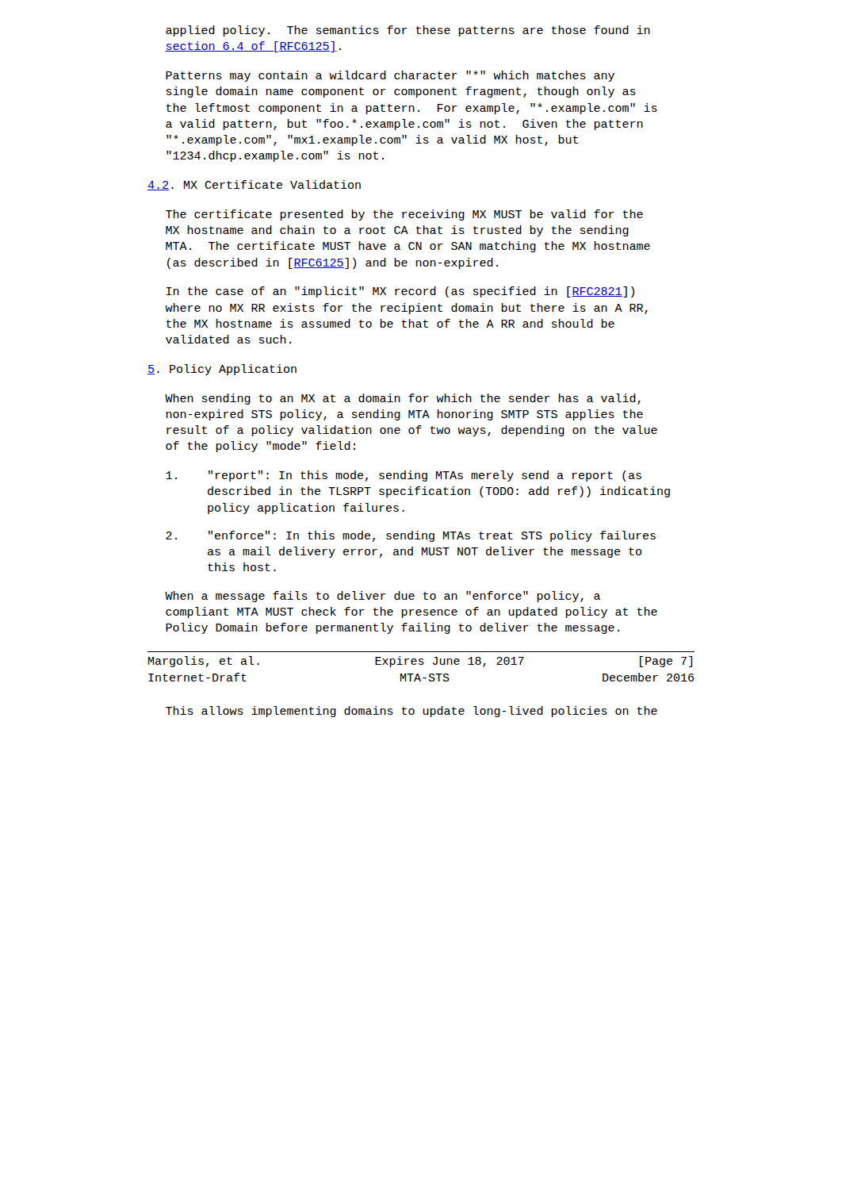applied policy.  The semantics for these patterns are those found in
section 6.4 of [RFC6125].
Patterns may contain a wildcard character "*" which matches any
single domain name component or component fragment, though only as
the leftmost component in a pattern.  For example, "*.example.com" is
a valid pattern, but "foo.*.example.com" is not.  Given the pattern
"*.example.com", "mx1.example.com" is a valid MX host, but
"1234.dhcp.example.com" is not.
4.2. MX Certificate Validation
The certificate presented by the receiving MX MUST be valid for the
MX hostname and chain to a root CA that is trusted by the sending
MTA.  The certificate MUST have a CN or SAN matching the MX hostname
(as described in [RFC6125]) and be non-expired.
In the case of an "implicit" MX record (as specified in [RFC2821])
where no MX RR exists for the recipient domain but there is an A RR,
the MX hostname is assumed to be that of the A RR and should be
validated as such.
5. Policy Application
When sending to an MX at a domain for which the sender has a valid,
non-expired STS policy, a sending MTA honoring SMTP STS applies the
result of a policy validation one of two ways, depending on the value
of the policy "mode" field:
1.
"report": In this mode, sending MTAs merely send a report (as
described in the TLSRPT specification (TODO: add ref)) indicating
policy application failures.
2.
"enforce": In this mode, sending MTAs treat STS policy failures
as a mail delivery error, and MUST NOT deliver the message to
this host.
When a message fails to deliver due to an "enforce" policy, a
compliant MTA MUST check for the presence of an updated policy at the
Policy Domain before permanently failing to deliver the message.
Margolis, et al. Expires June 18, 2017 [Page 7]
Internet-Draft MTA-STS December 2016
This allows implementing domains to update long-lived policies on the